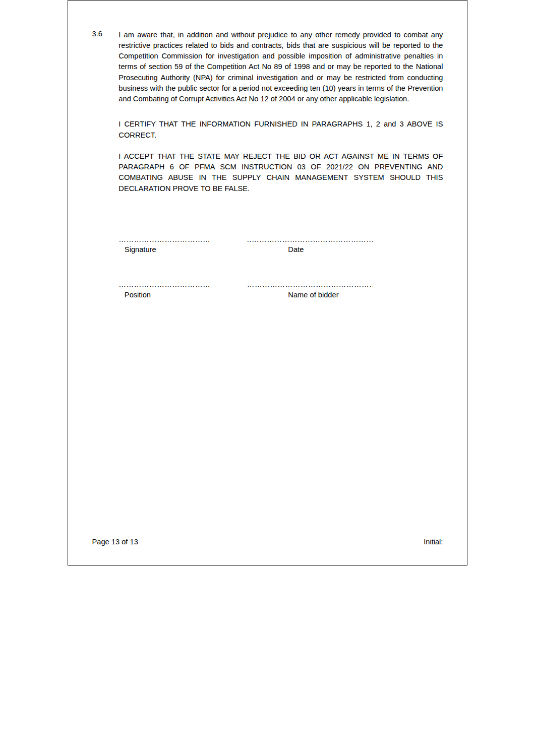3.6
I am aware that, in addition and without prejudice to any other remedy provided to combat any restrictive practices related to bids and contracts, bids that are suspicious will be reported to the Competition Commission for investigation and possible imposition of administrative penalties in terms of section 59 of the Competition Act No 89 of 1998 and or may be reported to the National Prosecuting Authority (NPA) for criminal investigation and or may be restricted from conducting business with the public sector for a period not exceeding ten (10) years in terms of the Prevention and Combating of Corrupt Activities Act No 12 of 2004 or any other applicable legislation.
I CERTIFY THAT THE INFORMATION FURNISHED IN PARAGRAPHS 1, 2 and 3 ABOVE IS CORRECT.
I ACCEPT THAT THE STATE MAY REJECT THE BID OR ACT AGAINST ME IN TERMS OF PARAGRAPH 6 OF PFMA SCM INSTRUCTION 03 OF 2021/22 ON PREVENTING AND COMBATING ABUSE IN THE SUPPLY CHAIN MANAGEMENT SYSTEM SHOULD THIS DECLARATION PROVE TO BE FALSE.
………………………………
..……………………………………………
Signature
Date
………………………………
………………………………………………
Position
Name of bidder
Page 13 of 13
Initial: